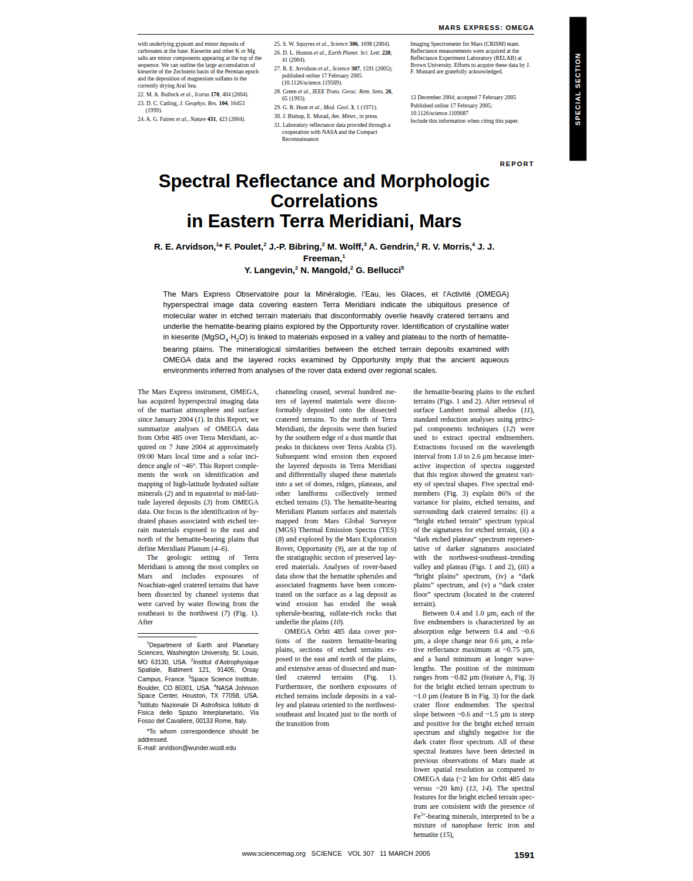Special Section
Mars Express: OMEGA
with underlying gypsum and minor deposits of carbonates at the base. Kieserite and other K or Mg salts are minor components appearing at the top of the sequence. We can outline the large accumulation of kieserite of the Zechstein basin of the Permian epoch and the deposition of magnesium sulfates in the currently drying Aral Sea.
22. M. A. Bullock et al., Icarus 170, 404 (2004).
23. D. C. Catling, J. Geophys. Res. 104, 16453 (1999).
24. A. G. Fairen et al., Nature 431, 423 (2004).
25. S. W. Squyres et al., Science 306, 1698 (2004).
26. D. L. Huston et al., Earth Planet. Sci. Lett. 220, 41 (2004).
27. R. E. Arvidson et al., Science 307, 1591 (2005); published online 17 February 2005 (10.1126/science.119509).
28. Green et al., IEEE Trans. Geosc. Rem. Sens. 26, 65 (1993).
29. G. R. Hunt et al., Mod. Geol. 3, 1 (1971).
30. J. Bishop, E. Murad, Am. Miner., in press.
31. Laboratory reflectance data provided through a cooperation with NASA and the Compact Reconnaissance
Imaging Spectrometer for Mars (CRISM) team. Reflectance measurements were acquired at the Reflectance Experiment Laboratory (RELAB) at Brown University. Efforts to acquire these data by J. F. Mustard are gratefully acknowledged.
12 December 2004; accepted 7 February 2005
Published online 17 February 2005;
10.1126/science.1109087
Include this information when citing this paper.
REPORT
Spectral Reflectance and Morphologic Correlations
in Eastern Terra Meridiani, Mars
R. E. Arvidson,1* F. Poulet,2 J.-P. Bibring,2 M. Wolff,3 A. Gendrin,2 R. V. Morris,4 J. J. Freeman,1
Y. Langevin,2 N. Mangold,2 G. Bellucci5
The Mars Express Observatoire pour la Minéralogie, l’Eau, les Glaces, et l’Activité (OMEGA) hyperspectral image data covering eastern Terra Meridiani indicate the ubiquitous presence of molecular water in etched terrain materials that disconformably overlie heavily cratered terrains and underlie the hematite-bearing plains explored by the Opportunity rover. Identification of crystalline water in kieserite (MgSO4·H2O) is linked to materials exposed in a valley and plateau to the north of hematite-bearing plains. The mineralogical similarities between the etched terrain deposits examined with OMEGA data and the layered rocks examined by Opportunity imply that the ancient aqueous environments inferred from analyses of the rover data extend over regional scales.
The Mars Express instrument, OMEGA, has acquired hyperspectral imaging data of the martian atmosphere and surface since January 2004 (1). In this Report, we summarize analyses of OMEGA data from Orbit 485 over Terra Meridiani, acquired on 7 June 2004 at approximately 09:00 Mars local time and a solar incidence angle of ~46°. This Report complements the work on identification and mapping of high-latitude hydrated sulfate minerals (2) and in equatorial to mid-latitude layered deposits (3) from OMEGA data. Our focus is the identification of hydrated phases associated with etched terrain materials exposed to the east and north of the hematite-bearing plains that define Meridiani Planum (4–6).
The geologic setting of Terra Meridiani is among the most complex on Mars and includes exposures of Noachian-aged cratered terrains that have been dissected by channel systems that were carved by water flowing from the southeast to the northwest (7) (Fig. 1). After
1Department of Earth and Planetary Sciences, Washington University, St. Louis, MO 63130, USA. 2Institut d’Astrophysique Spatiale, Batiment 121, 91405, Orsay Campus, France. 3Space Science Institute, Boulder, CO 80301, USA. 4NASA Johnson Space Center, Houston, TX 77058, USA. 5Istituto Nazionale Di Astrofisica Istituto di Fisica dello Spazio Interplanetario, Via Fosso del Cavaliere, 00133 Rome, Italy.
*To whom correspondence should be addressed.
E-mail: arvidson@wunder.wustl.edu
channeling ceased, several hundred meters of layered materials were disconformably deposited onto the dissected cratered terrains. To the north of Terra Meridiani, the deposits were then buried by the southern edge of a dust mantle that peaks in thickness over Terra Arabia (5). Subsequent wind erosion then exposed the layered deposits in Terra Meridiani and differentially shaped these materials into a set of domes, ridges, plateaus, and other landforms collectively termed etched terrains (5). The hematite-bearing Meridiani Planum surfaces and materials mapped from Mars Global Surveyor (MGS) Thermal Emission Spectra (TES) (8) and explored by the Mars Exploration Rover, Opportunity (9), are at the top of the stratigraphic section of preserved layered materials. Analyses of rover-based data show that the hematite spherules and associated fragments have been concentrated on the surface as a lag deposit as wind erosion has eroded the weak spherule-bearing, sulfate-rich rocks that underlie the plains (10).
OMEGA Orbit 485 data cover portions of the eastern hematite-bearing plains, sections of etched terrains exposed to the east and north of the plains, and extensive areas of dissected and mantled cratered terrains (Fig. 1). Furthermore, the northern exposures of etched terrains include deposits in a valley and plateau oriented to the northwest-southeast and located just to the north of the transition from
the hematite-bearing plains to the etched terrains (Figs. 1 and 2). After retrieval of surface Lambert normal albedos (11), standard reduction analyses using principal components techniques (12) were used to extract spectral endmembers. Extractions focused on the wavelength interval from 1.0 to 2.6 µm because interactive inspection of spectra suggested that this region showed the greatest variety of spectral shapes. Five spectral endmembers (Fig. 3) explain 86% of the variance for plains, etched terrains, and surrounding dark cratered terrains: (i) a “bright etched terrain” spectrum typical of the signatures for etched terrain, (ii) a “dark etched plateau” spectrum representative of darker signatures associated with the northwest-southeast–trending valley and plateau (Figs. 1 and 2), (iii) a “bright plains” spectrum, (iv) a “dark plains” spectrum, and (v) a “dark crater floor” spectrum (located in the cratered terrain).
Between 0.4 and 1.0 µm, each of the five endmembers is characterized by an absorption edge between 0.4 and ~0.6 µm, a slope change near 0.6 µm, a relative reflectance maximum at ~0.75 µm, and a band minimum at longer wavelengths. The position of the minimum ranges from ~0.82 µm (feature A, Fig. 3) for the bright etched terrain spectrum to ~1.0 µm (feature B in Fig. 3) for the dark crater floor endmember. The spectral slope between ~0.6 and ~1.5 µm is steep and positive for the bright etched terrain spectrum and slightly negative for the dark crater floor spectrum. All of these spectral features have been detected in previous observations of Mars made at lower spatial resolution as compared to OMEGA data (~2 km for Orbit 485 data versus ~20 km) (13, 14). The spectral features for the bright etched terrain spectrum are consistent with the presence of Fe3+-bearing minerals, interpreted to be a mixture of nanophase ferric iron and hematite (15),
www.sciencemag.org SCIENCE VOL 307 11 MARCH 2005 1591